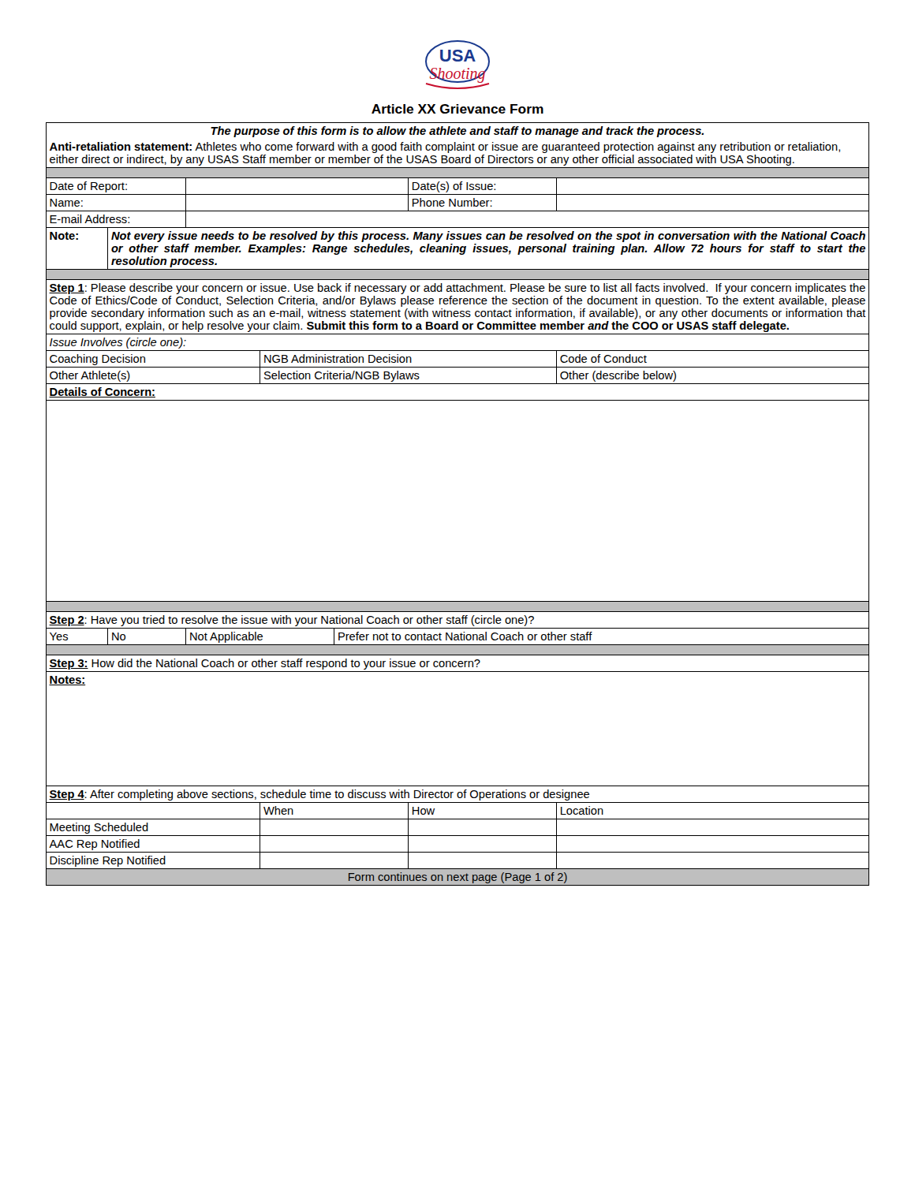USA Shooting
Article XX Grievance Form
| The purpose of this form is to allow the athlete and staff to manage and track the process. |
| Anti-retaliation statement: Athletes who come forward with a good faith complaint or issue are guaranteed protection against any retribution or retaliation, either direct or indirect, by any USAS Staff member or member of the USAS Board of Directors or any other official associated with USA Shooting. |
| Date of Report: | | Date(s) of Issue: | |
| Name: | | Phone Number: | |
| E-mail Address: | |
| Note: | Not every issue needs to be resolved by this process. Many issues can be resolved on the spot in conversation with the National Coach or other staff member. Examples: Range schedules, cleaning issues, personal training plan. Allow 72 hours for staff to start the resolution process. |
| Step 1 : Please describe your concern or issue. Use back if necessary or add attachment. Please be sure to list all facts involved. If your concern implicates the Code of Ethics/Code of Conduct, Selection Criteria, and/or Bylaws please reference the section of the document in question. To the extent available, please provide secondary information such as an e-mail, witness statement (with witness contact information, if available), or any other documents or information that could support, explain, or help resolve your claim. Submit this form to a Board or Committee member and the COO or USAS staff delegate. |
| Issue Involves (circle one): |
| Coaching Decision | NGB Administration Decision | Code of Conduct |
| Other Athlete(s) | Selection Criteria/NGB Bylaws | Other (describe below) |
| Details of Concern: |
| Step 2 : Have you tried to resolve the issue with your National Coach or other staff (circle one)? |
| Yes | No | Not Applicable | Prefer not to contact National Coach or other staff |
| Step 3: How did the National Coach or other staff respond to your issue or concern? |
| Notes: |
| Step 4 : After completing above sections, schedule time to discuss with Director of Operations or designee |
| | When | How | Location |
| Meeting Scheduled | | | |
| AAC Rep Notified | | | |
| Discipline Rep Notified | | | |
| Form continues on next page (Page 1 of 2) |